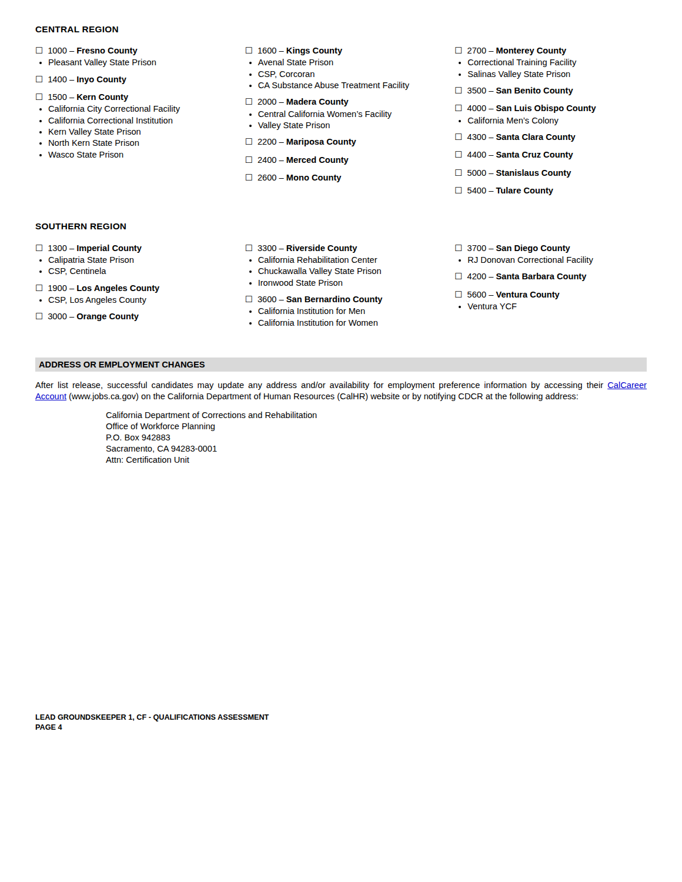CENTRAL REGION
☐ 1000 – Fresno County
Pleasant Valley State Prison
☐ 1400 – Inyo County
☐ 1500 – Kern County
California City Correctional Facility
California Correctional Institution
Kern Valley State Prison
North Kern State Prison
Wasco State Prison
☐ 1600 – Kings County
Avenal State Prison
CSP, Corcoran
CA Substance Abuse Treatment Facility
☐ 2000 – Madera County
Central California Women’s Facility
Valley State Prison
☐ 2200 – Mariposa County
☐ 2400 – Merced County
☐ 2600 – Mono County
☐ 2700 – Monterey County
Correctional Training Facility
Salinas Valley State Prison
☐ 3500 – San Benito County
☐ 4000 – San Luis Obispo County
California Men’s Colony
☐ 4300 – Santa Clara County
☐ 4400 – Santa Cruz County
☐ 5000 – Stanislaus County
☐ 5400 – Tulare County
SOUTHERN REGION
☐ 1300 – Imperial County
Calipatria State Prison
CSP, Centinela
☐ 1900 – Los Angeles County
CSP, Los Angeles County
☐ 3000 – Orange County
☐ 3300 – Riverside County
California Rehabilitation Center
Chuckawalla Valley State Prison
Ironwood State Prison
☐ 3600 – San Bernardino County
California Institution for Men
California Institution for Women
☐ 3700 – San Diego County
RJ Donovan Correctional Facility
☐ 4200 – Santa Barbara County
☐ 5600 – Ventura County
Ventura YCF
ADDRESS OR EMPLOYMENT CHANGES
After list release, successful candidates may update any address and/or availability for employment preference information by accessing their CalCareer Account (www.jobs.ca.gov) on the California Department of Human Resources (CalHR) website or by notifying CDCR at the following address:
California Department of Corrections and Rehabilitation
Office of Workforce Planning
P.O. Box 942883
Sacramento, CA 94283-0001
Attn: Certification Unit
LEAD GROUNDSKEEPER 1, CF - QUALIFICATIONS ASSESSMENT
PAGE 4